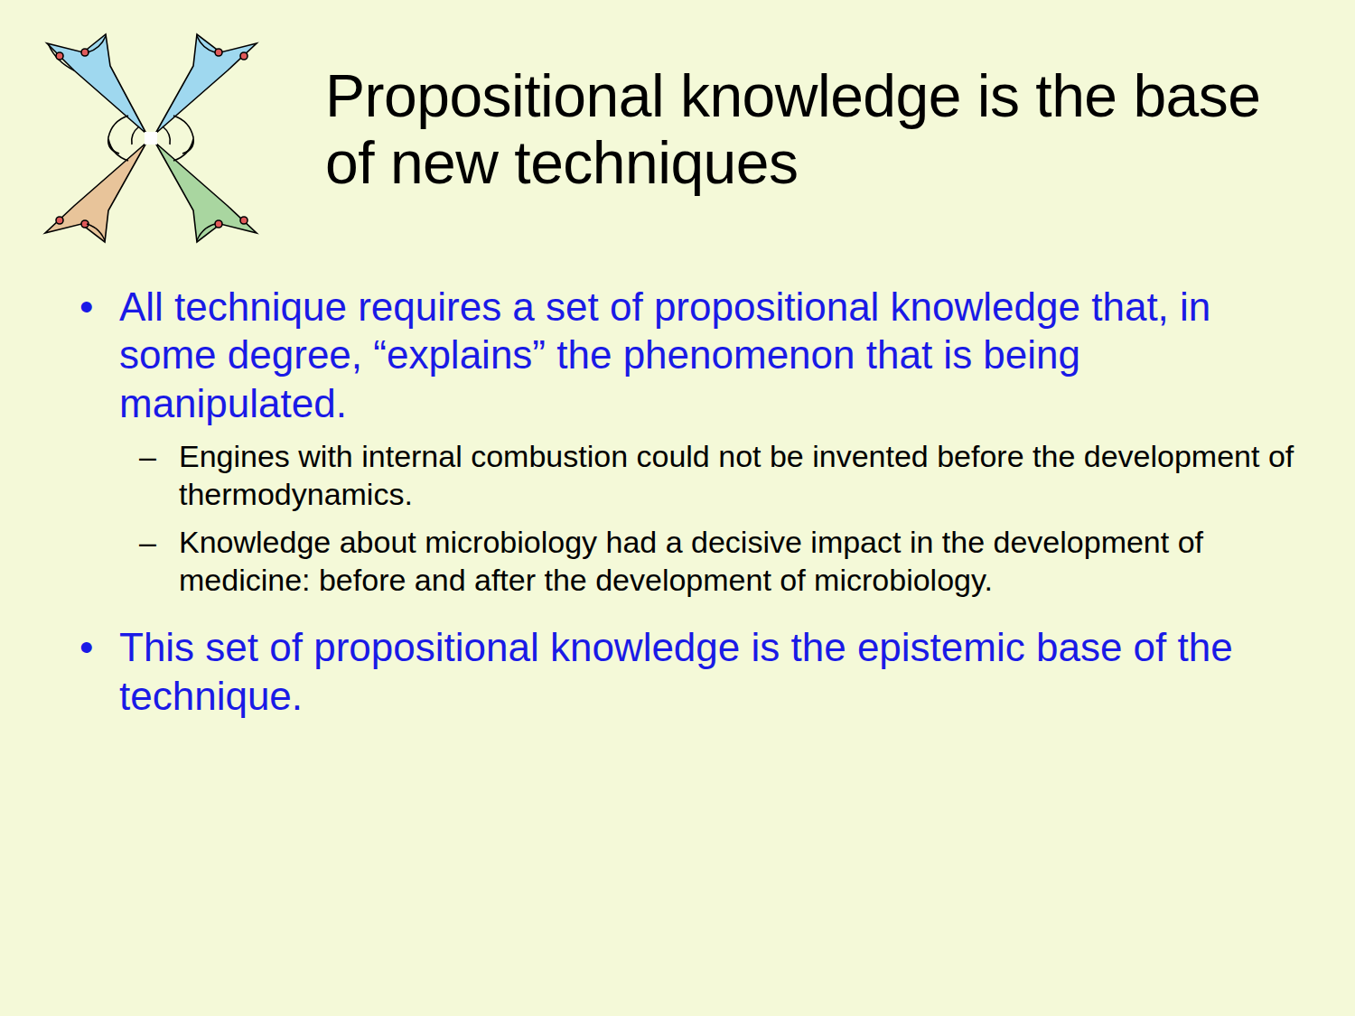Propositional knowledge is the base of new techniques
All technique requires a set of propositional knowledge that, in some degree, “explains” the phenomenon that is being manipulated.
Engines with internal combustion could not be invented before the development of thermodynamics.
Knowledge about microbiology had a decisive impact in the development of medicine: before and after the development of microbiology.
This set of propositional knowledge is the epistemic base of the technique.